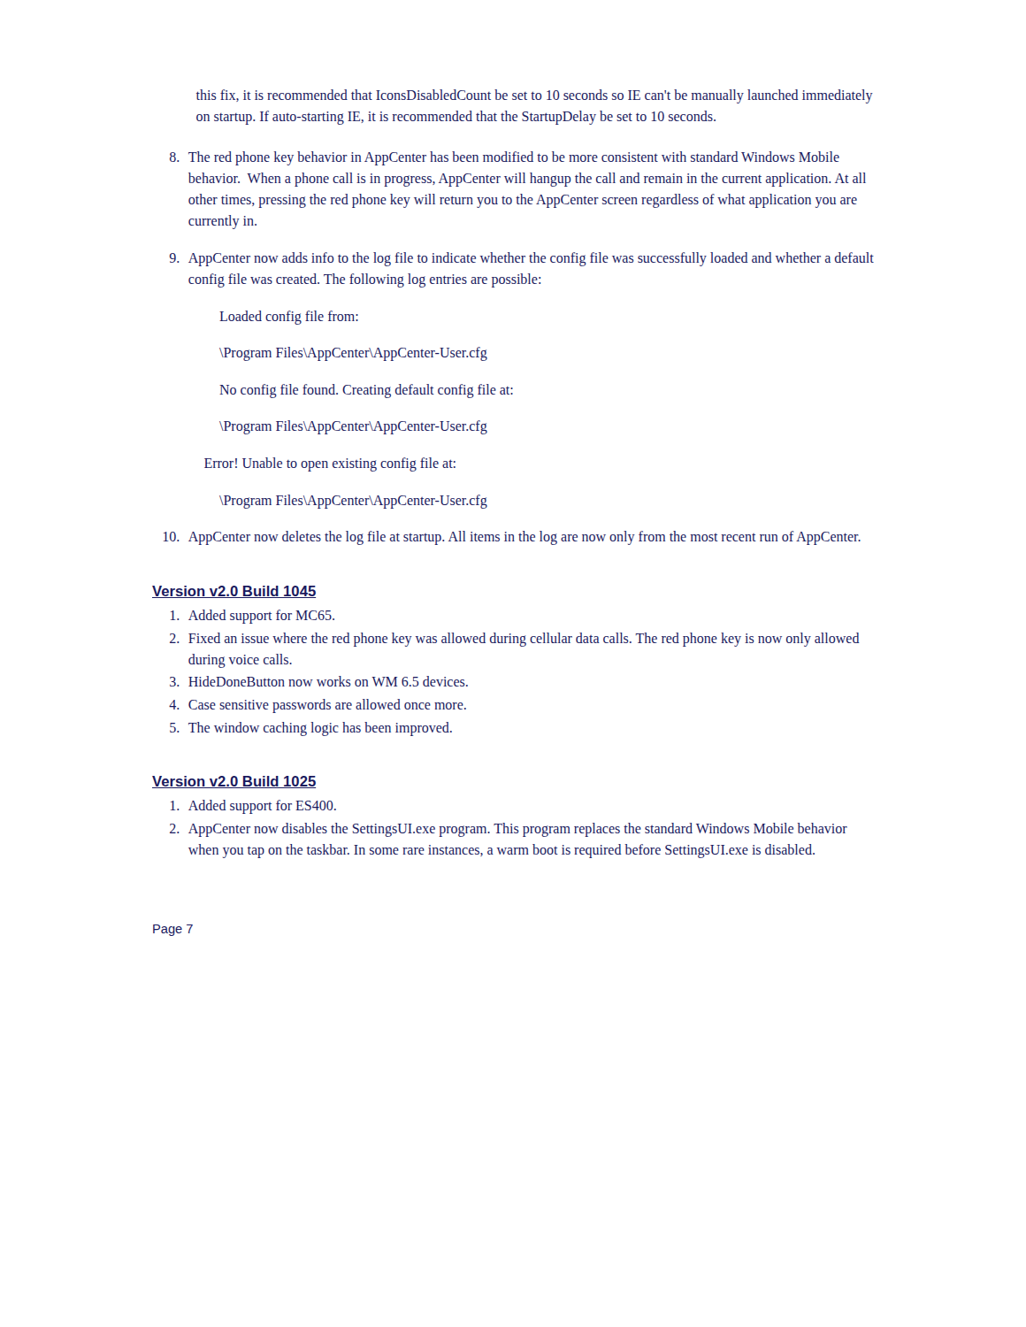this fix, it is recommended that IconsDisabledCount be set to 10 seconds so IE can't be manually launched immediately on startup. If auto-starting IE, it is recommended that the StartupDelay be set to 10 seconds.
The red phone key behavior in AppCenter has been modified to be more consistent with standard Windows Mobile behavior. When a phone call is in progress, AppCenter will hangup the call and remain in the current application. At all other times, pressing the red phone key will return you to the AppCenter screen regardless of what application you are currently in.
AppCenter now adds info to the log file to indicate whether the config file was successfully loaded and whether a default config file was created. The following log entries are possible:
Loaded config file from:
\Program Files\AppCenter\AppCenter-User.cfg
No config file found. Creating default config file at:
\Program Files\AppCenter\AppCenter-User.cfg
Error! Unable to open existing config file at:
\Program Files\AppCenter\AppCenter-User.cfg
AppCenter now deletes the log file at startup. All items in the log are now only from the most recent run of AppCenter.
Version v2.0 Build 1045
Added support for MC65.
Fixed an issue where the red phone key was allowed during cellular data calls. The red phone key is now only allowed during voice calls.
HideDoneButton now works on WM 6.5 devices.
Case sensitive passwords are allowed once more.
The window caching logic has been improved.
Version v2.0 Build 1025
Added support for ES400.
AppCenter now disables the SettingsUI.exe program. This program replaces the standard Windows Mobile behavior when you tap on the taskbar. In some rare instances, a warm boot is required before SettingsUI.exe is disabled.
Page 7